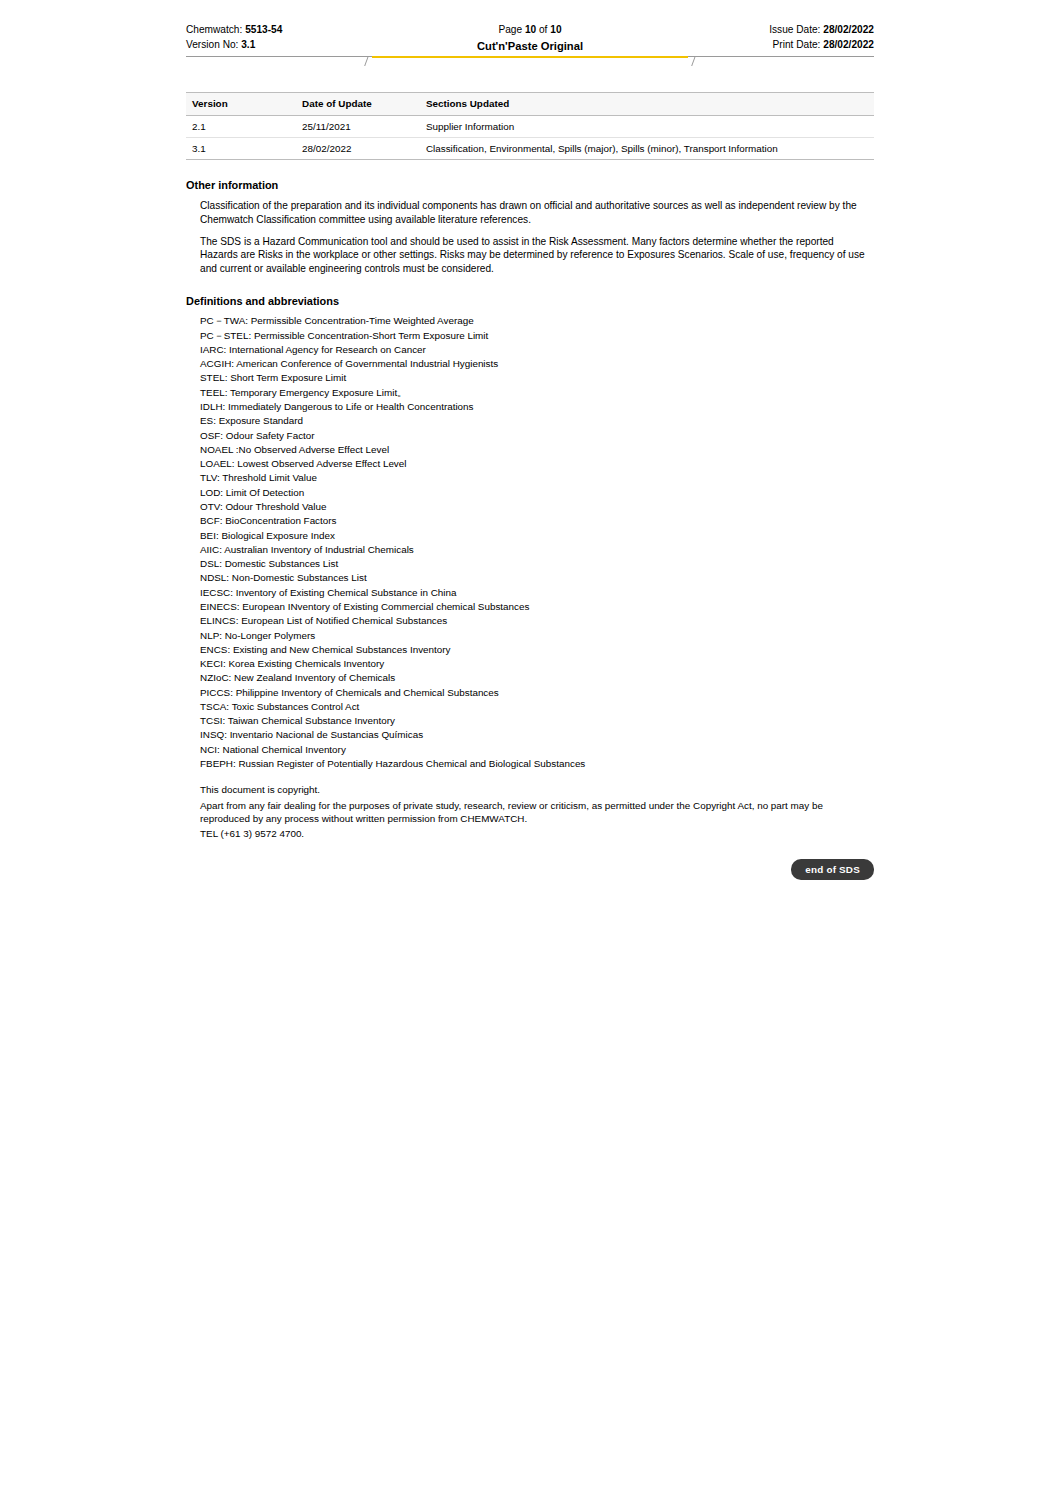Chemwatch: 5513-54
Version No: 3.1
Page 10 of 10
Cut'n'Paste Original
Issue Date: 28/02/2022
Print Date: 28/02/2022
| Version | Date of Update | Sections Updated |
| --- | --- | --- |
| 2.1 | 25/11/2021 | Supplier Information |
| 3.1 | 28/02/2022 | Classification, Environmental, Spills (major), Spills (minor), Transport Information |
Other information
Classification of the preparation and its individual components has drawn on official and authoritative sources as well as independent review by the Chemwatch Classification committee using available literature references.
The SDS is a Hazard Communication tool and should be used to assist in the Risk Assessment. Many factors determine whether the reported Hazards are Risks in the workplace or other settings. Risks may be determined by reference to Exposures Scenarios. Scale of use, frequency of use and current or available engineering controls must be considered.
Definitions and abbreviations
PC－TWA: Permissible Concentration-Time Weighted Average
PC－STEL: Permissible Concentration-Short Term Exposure Limit
IARC: International Agency for Research on Cancer
ACGIH: American Conference of Governmental Industrial Hygienists
STEL: Short Term Exposure Limit
TEEL: Temporary Emergency Exposure Limit。
IDLH: Immediately Dangerous to Life or Health Concentrations
ES: Exposure Standard
OSF: Odour Safety Factor
NOAEL :No Observed Adverse Effect Level
LOAEL: Lowest Observed Adverse Effect Level
TLV: Threshold Limit Value
LOD: Limit Of Detection
OTV: Odour Threshold Value
BCF: BioConcentration Factors
BEI: Biological Exposure Index
AIIC: Australian Inventory of Industrial Chemicals
DSL: Domestic Substances List
NDSL: Non-Domestic Substances List
IECSC: Inventory of Existing Chemical Substance in China
EINECS: European INventory of Existing Commercial chemical Substances
ELINCS: European List of Notified Chemical Substances
NLP: No-Longer Polymers
ENCS: Existing and New Chemical Substances Inventory
KECI: Korea Existing Chemicals Inventory
NZIoC: New Zealand Inventory of Chemicals
PICCS: Philippine Inventory of Chemicals and Chemical Substances
TSCA: Toxic Substances Control Act
TCSI: Taiwan Chemical Substance Inventory
INSQ: Inventario Nacional de Sustancias Químicas
NCI: National Chemical Inventory
FBEPH: Russian Register of Potentially Hazardous Chemical and Biological Substances
This document is copyright.
Apart from any fair dealing for the purposes of private study, research, review or criticism, as permitted under the Copyright Act, no part may be reproduced by any process without written permission from CHEMWATCH.
TEL (+61 3) 9572 4700.
end of SDS